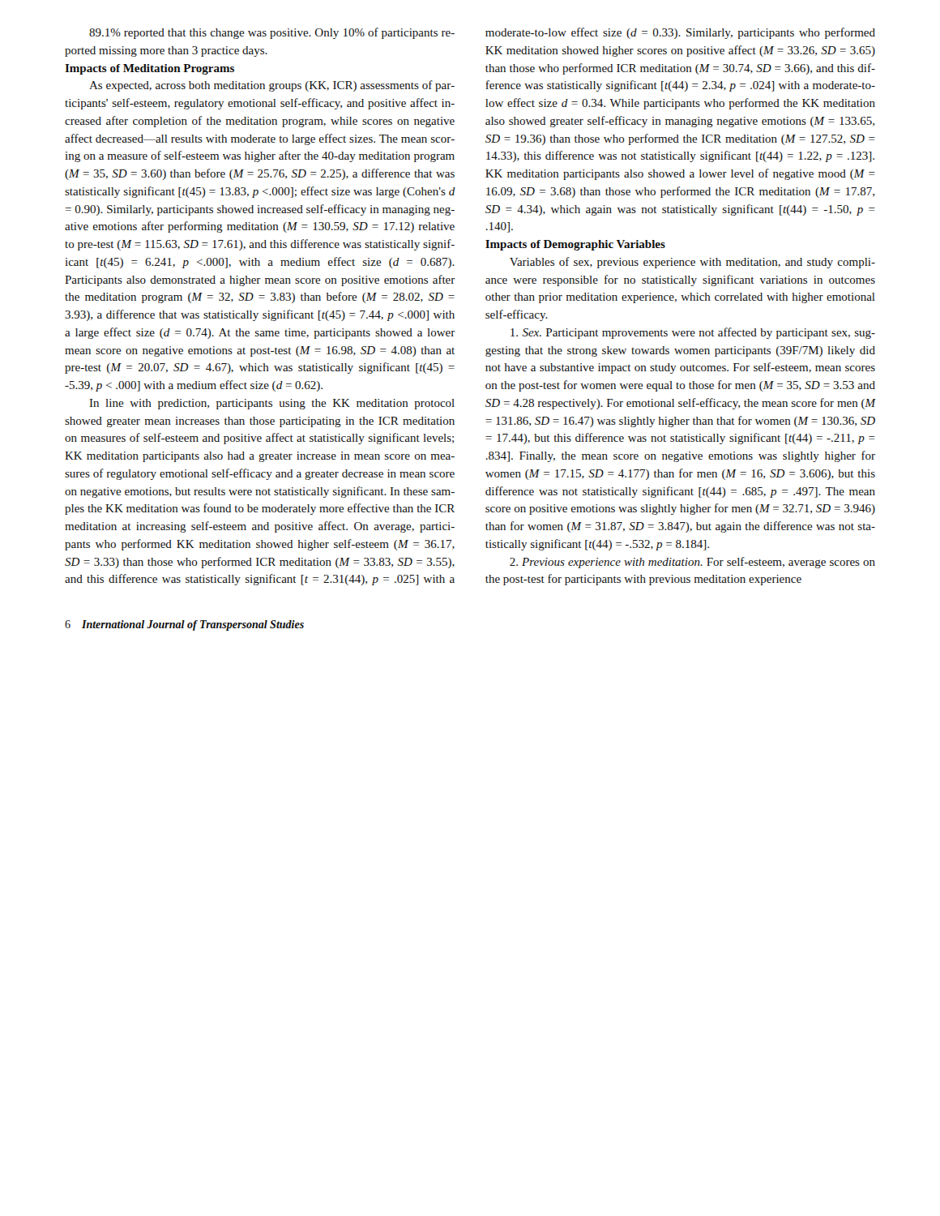89.1% reported that this change was positive. Only 10% of participants reported missing more than 3 practice days.
Impacts of Meditation Programs
As expected, across both meditation groups (KK, ICR) assessments of participants' self-esteem, regulatory emotional self-efficacy, and positive affect increased after completion of the meditation program, while scores on negative affect decreased—all results with moderate to large effect sizes. The mean scoring on a measure of self-esteem was higher after the 40-day meditation program (M = 35, SD = 3.60) than before (M = 25.76, SD = 2.25), a difference that was statistically significant [t(45) = 13.83, p <.000]; effect size was large (Cohen's d = 0.90). Similarly, participants showed increased self-efficacy in managing negative emotions after performing meditation (M = 130.59, SD = 17.12) relative to pre-test (M = 115.63, SD = 17.61), and this difference was statistically significant [t(45) = 6.241, p <.000], with a medium effect size (d = 0.687). Participants also demonstrated a higher mean score on positive emotions after the meditation program (M = 32, SD = 3.83) than before (M = 28.02, SD = 3.93), a difference that was statistically significant [t(45) = 7.44, p <.000] with a large effect size (d = 0.74). At the same time, participants showed a lower mean score on negative emotions at post-test (M = 16.98, SD = 4.08) than at pre-test (M = 20.07, SD = 4.67), which was statistically significant [t(45) = -5.39, p < .000] with a medium effect size (d = 0.62).
In line with prediction, participants using the KK meditation protocol showed greater mean increases than those participating in the ICR meditation on measures of self-esteem and positive affect at statistically significant levels; KK meditation participants also had a greater increase in mean score on measures of regulatory emotional self-efficacy and a greater decrease in mean score on negative emotions, but results were not statistically significant. In these samples the KK meditation was found to be moderately more effective than the ICR meditation at increasing self-esteem and positive affect. On average, participants who performed KK meditation showed higher self-esteem (M = 36.17, SD = 3.33) than those who performed ICR meditation (M = 33.83, SD = 3.55), and this difference was statistically significant [t = 2.31(44), p = .025] with a moderate-to-low effect size (d = 0.33). Similarly, participants who performed KK meditation showed higher scores on positive affect (M = 33.26, SD = 3.65) than those who performed ICR meditation (M = 30.74, SD = 3.66), and this difference was statistically significant [t(44) = 2.34, p = .024] with a moderate-to-low effect size d = 0.34. While participants who performed the KK meditation also showed greater self-efficacy in managing negative emotions (M = 133.65, SD = 19.36) than those who performed the ICR meditation (M = 127.52, SD = 14.33), this difference was not statistically significant [t(44) = 1.22, p = .123]. KK meditation participants also showed a lower level of negative mood (M = 16.09, SD = 3.68) than those who performed the ICR meditation (M = 17.87, SD = 4.34), which again was not statistically significant [t(44) = -1.50, p = .140].
Impacts of Demographic Variables
Variables of sex, previous experience with meditation, and study compliance were responsible for no statistically significant variations in outcomes other than prior meditation experience, which correlated with higher emotional self-efficacy.
1. Sex. Participant mprovements were not affected by participant sex, suggesting that the strong skew towards women participants (39F/7M) likely did not have a substantive impact on study outcomes. For self-esteem, mean scores on the post-test for women were equal to those for men (M = 35, SD = 3.53 and SD = 4.28 respectively). For emotional self-efficacy, the mean score for men (M = 131.86, SD = 16.47) was slightly higher than that for women (M = 130.36, SD = 17.44), but this difference was not statistically significant [t(44) = -.211, p = .834]. Finally, the mean score on negative emotions was slightly higher for women (M = 17.15, SD = 4.177) than for men (M = 16, SD = 3.606), but this difference was not statistically significant [t(44) = .685, p = .497]. The mean score on positive emotions was slightly higher for men (M = 32.71, SD = 3.946) than for women (M = 31.87, SD = 3.847), but again the difference was not statistically significant [t(44) = -.532, p = 8.184].
2. Previous experience with meditation. For self-esteem, average scores on the post-test for participants with previous meditation experience
6 International Journal of Transpersonal Studies